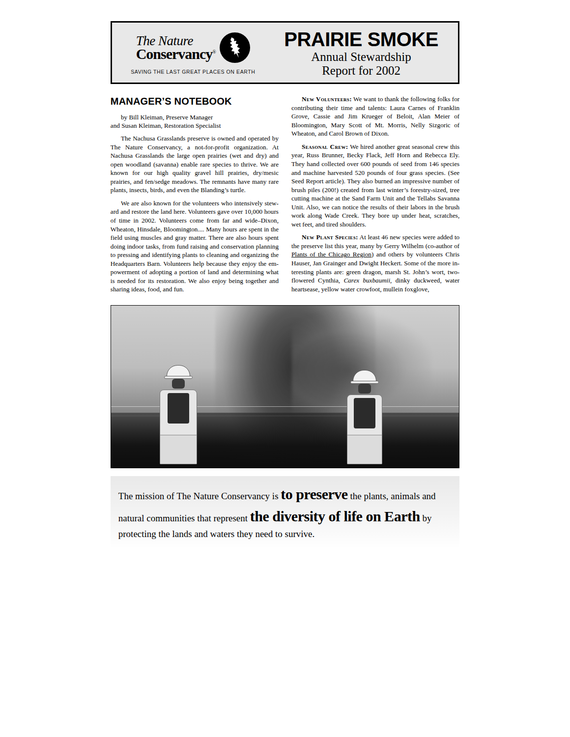The Nature Conservancy®
SAVING THE LAST GREAT PLACES ON EARTH
PRAIRIE SMOKE
Annual Stewardship
Report for 2002
MANAGER’S NOTEBOOK
by Bill Kleiman, Preserve Manager
and Susan Kleiman, Restoration Specialist
The Nachusa Grasslands preserve is owned and operated by The Nature Conservancy, a not-for-profit organization. At Nachusa Grasslands the large open prairies (wet and dry) and open woodland (savanna) enable rare species to thrive. We are known for our high quality gravel hill prairies, dry/mesic prairies, and fen/sedge meadows. The remnants have many rare plants, insects, birds, and even the Blanding’s turtle.
We are also known for the volunteers who intensively steward and restore the land here. Volunteers gave over 10,000 hours of time in 2002. Volunteers come from far and wide–Dixon, Wheaton, Hinsdale, Bloomington.... Many hours are spent in the field using muscles and gray matter. There are also hours spent doing indoor tasks, from fund raising and conservation planning to pressing and identifying plants to cleaning and organizing the Headquarters Barn. Volunteers help because they enjoy the empowerment of adopting a portion of land and determining what is needed for its restoration. We also enjoy being together and sharing ideas, food, and fun.
New Volunteers: We want to thank the following folks for contributing their time and talents: Laura Carnes of Franklin Grove, Cassie and Jim Krueger of Beloit, Alan Meier of Bloomington, Mary Scott of Mt. Morris, Nelly Sizgoric of Wheaton, and Carol Brown of Dixon.
Seasonal Crew: We hired another great seasonal crew this year, Russ Brunner, Becky Flack, Jeff Horn and Rebecca Ely. They hand collected over 600 pounds of seed from 146 species and machine harvested 520 pounds of four grass species. (See Seed Report article). They also burned an impressive number of brush piles (200!) created from last winter’s forestry-sized, tree cutting machine at the Sand Farm Unit and the Tellabs Savanna Unit. Also, we can notice the results of their labors in the brush work along Wade Creek. They bore up under heat, scratches, wet feet, and tired shoulders.
New Plant Species: At least 46 new species were added to the preserve list this year, many by Gerry Wilhelm (co-author of Plants of the Chicago Region) and others by volunteers Chris Hauser, Jan Grainger and Dwight Heckert. Some of the more interesting plants are: green dragon, marsh St. John’s wort, two-flowered Cynthia, Carex buxbaumii, dinky duckweed, water heartsease, yellow water crowfoot, mullein foxglove,
The mission of The Nature Conservancy is to preserve the plants, animals and natural communities that represent the diversity of life on Earth by protecting the lands and waters they need to survive.